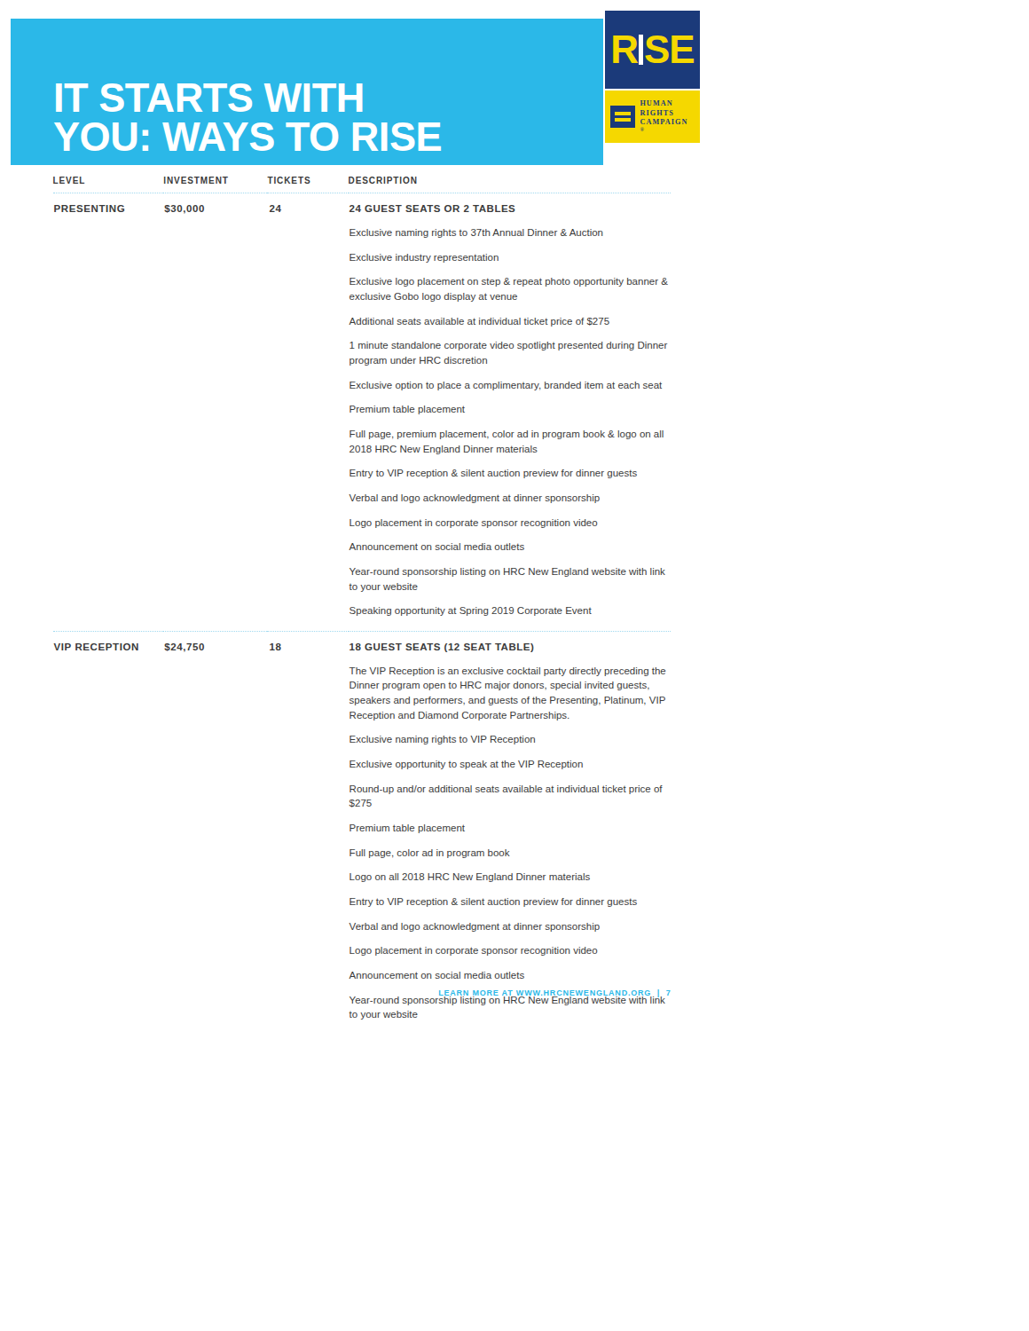IT STARTS WITHYOU: WAYS TO RISE
R SE
HUMAN RIGHTS CAMPAIGN®
| LEVEL | INVESTMENT | TICKETS | DESCRIPTION |
| --- | --- | --- | --- |
| PRESENTING | $30,000 | 24 | 24 GUEST SEATS OR 2 TABLES Exclusive naming rights to 37th Annual Dinner & Auction Exclusive industry representation Exclusive logo placement on step & repeat photo opportunity banner & exclusive Gobo logo display at venue Additional seats available at individual ticket price of $275 1 minute standalone corporate video spotlight presented during Dinner program under HRC discretion Exclusive option to place a complimentary, branded item at each seat Premium table placement Full page, premium placement, color ad in program book & logo on all 2018 HRC New England Dinner materials Entry to VIP reception & silent auction preview for dinner guests Verbal and logo acknowledgment at dinner sponsorship Logo placement in corporate sponsor recognition video Announcement on social media outlets Year-round sponsorship listing on HRC New England website with link to your website Speaking opportunity at Spring 2019 Corporate Event |
| VIP RECEPTION | $24,750 | 18 | 18 GUEST SEATS (12 SEAT TABLE) The VIP Reception is an exclusive cocktail party directly preceding the Dinner program open to HRC major donors, special invited guests, speakers and performers, and guests of the Presenting, Platinum, VIP Reception and Diamond Corporate Partnerships. Exclusive naming rights to VIP Reception Exclusive opportunity to speak at the VIP Reception Round-up and/or additional seats available at individual ticket price of $275 Premium table placement Full page, color ad in program book Logo on all 2018 HRC New England Dinner materials Entry to VIP reception & silent auction preview for dinner guests Verbal and logo acknowledgment at dinner sponsorship Logo placement in corporate sponsor recognition video Announcement on social media outlets Year-round sponsorship listing on HRC New England website with link to your website |
LEARN MORE AT WWW.HRCNEWENGLAND.ORG | 7